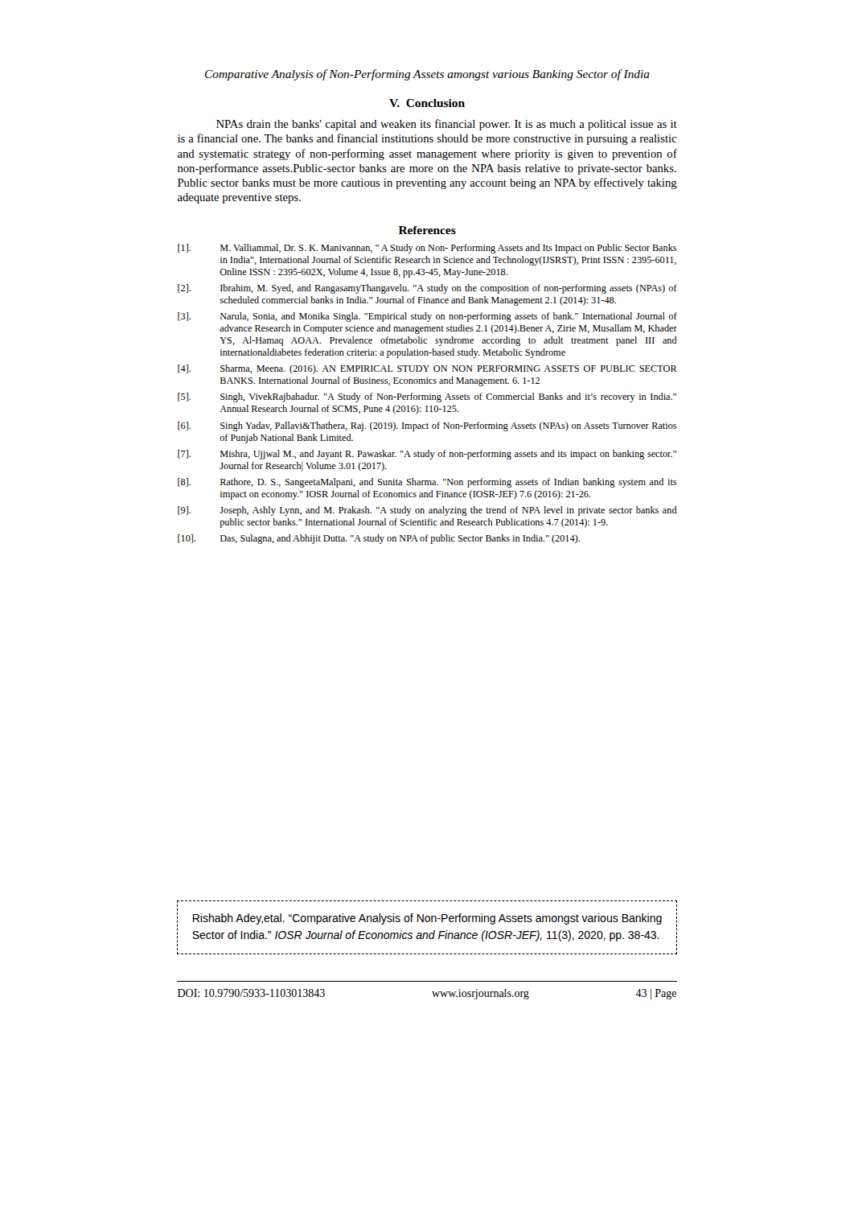Comparative Analysis of Non-Performing Assets amongst various Banking Sector of India
V. Conclusion
NPAs drain the banks' capital and weaken its financial power. It is as much a political issue as it is a financial one. The banks and financial institutions should be more constructive in pursuing a realistic and systematic strategy of non-performing asset management where priority is given to prevention of non-performance assets.Public-sector banks are more on the NPA basis relative to private-sector banks. Public sector banks must be more cautious in preventing any account being an NPA by effectively taking adequate preventive steps.
References
[1]. M. Valliammal, Dr. S. K. Manivannan, " A Study on Non- Performing Assets and Its Impact on Public Sector Banks in India", International Journal of Scientific Research in Science and Technology(IJSRST), Print ISSN : 2395-6011, Online ISSN : 2395-602X, Volume 4, Issue 8, pp.43-45, May-June-2018.
[2]. Ibrahim, M. Syed, and RangasamyThangavelu. "A study on the composition of non-performing assets (NPAs) of scheduled commercial banks in India." Journal of Finance and Bank Management 2.1 (2014): 31-48.
[3]. Narula, Sonia, and Monika Singla. "Empirical study on non-performing assets of bank." International Journal of advance Research in Computer science and management studies 2.1 (2014).Bener A, Zirie M, Musallam M, Khader YS, Al-Hamaq AOAA. Prevalence ofmetabolic syndrome according to adult treatment panel III and internationaldiabetes federation criteria: a population-based study. Metabolic Syndrome
[4]. Sharma, Meena. (2016). AN EMPIRICAL STUDY ON NON PERFORMING ASSETS OF PUBLIC SECTOR BANKS. International Journal of Business, Economics and Management. 6. 1-12
[5]. Singh, VivekRajbahadur. "A Study of Non-Performing Assets of Commercial Banks and it’s recovery in India." Annual Research Journal of SCMS, Pune 4 (2016): 110-125.
[6]. Singh Yadav, Pallavi&Thathera, Raj. (2019). Impact of Non-Performing Assets (NPAs) on Assets Turnover Ratios of Punjab National Bank Limited.
[7]. Mishra, Ujjwal M., and Jayant R. Pawaskar. "A study of non-performing assets and its impact on banking sector." Journal for Research| Volume 3.01 (2017).
[8]. Rathore, D. S., SangeetaMalpani, and Sunita Sharma. "Non performing assets of Indian banking system and its impact on economy." IOSR Journal of Economics and Finance (IOSR-JEF) 7.6 (2016): 21-26.
[9]. Joseph, Ashly Lynn, and M. Prakash. "A study on analyzing the trend of NPA level in private sector banks and public sector banks." International Journal of Scientific and Research Publications 4.7 (2014): 1-9.
[10]. Das, Sulagna, and Abhijit Dutta. "A study on NPA of public Sector Banks in India." (2014).
Rishabh Adey,etal. “Comparative Analysis of Non-Performing Assets amongst various Banking Sector of India.” IOSR Journal of Economics and Finance (IOSR-JEF), 11(3), 2020, pp. 38-43.
DOI: 10.9790/5933-1103013843
www.iosrjournals.org
43 | Page